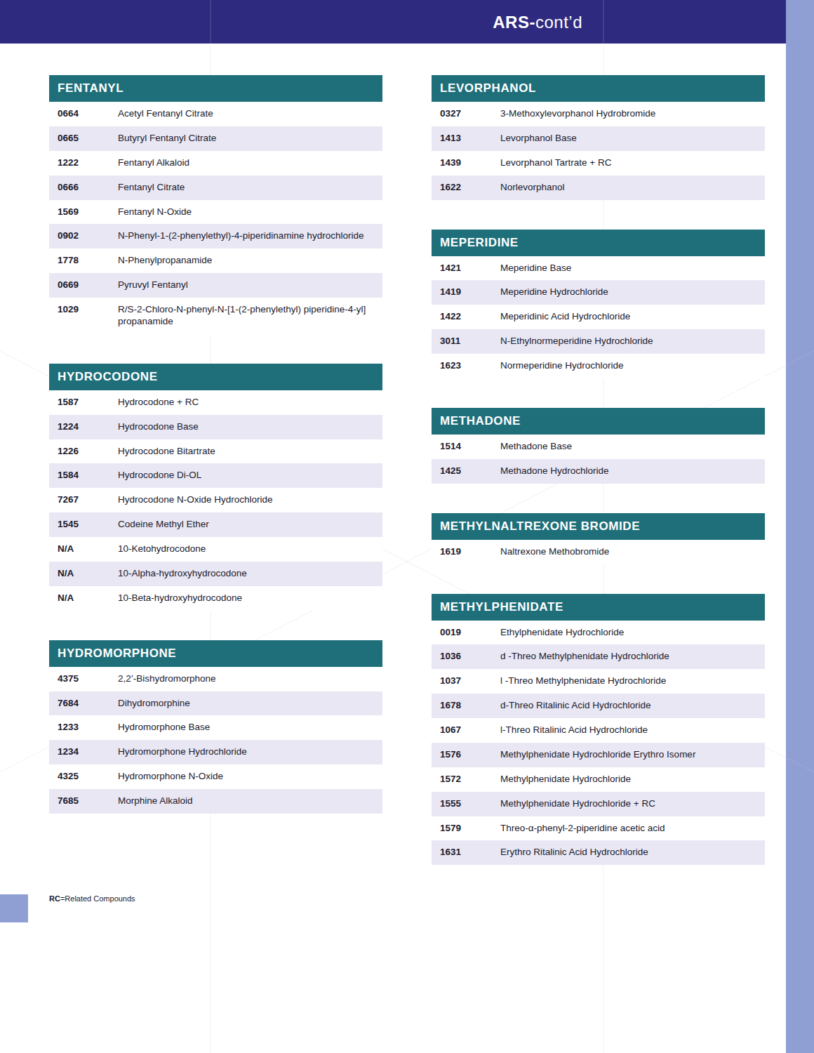ARS-cont’d
Fentanyl
| 0664 | Acetyl Fentanyl Citrate |
| 0665 | Butyryl Fentanyl Citrate |
| 1222 | Fentanyl Alkaloid |
| 0666 | Fentanyl Citrate |
| 1569 | Fentanyl N-Oxide |
| 0902 | N-Phenyl-1-(2-phenylethyl)-4-piperidinamine hydrochloride |
| 1778 | N-Phenylpropanamide |
| 0669 | Pyruvyl Fentanyl |
| 1029 | R/S-2-Chloro-N-phenyl-N-[1-(2-phenylethyl) piperidine-4-yl] propanamide |
Hydrocodone
| 1587 | Hydrocodone + RC |
| 1224 | Hydrocodone Base |
| 1226 | Hydrocodone Bitartrate |
| 1584 | Hydrocodone Di-OL |
| 7267 | Hydrocodone N-Oxide Hydrochloride |
| 1545 | Codeine Methyl Ether |
| N/A | 10-Ketohydrocodone |
| N/A | 10-Alpha-hydroxyhydrocodone |
| N/A | 10-Beta-hydroxyhydrocodone |
Hydromorphone
| 4375 | 2,2’-Bishydromorphone |
| 7684 | Dihydromorphine |
| 1233 | Hydromorphone Base |
| 1234 | Hydromorphone Hydrochloride |
| 4325 | Hydromorphone N-Oxide |
| 7685 | Morphine Alkaloid |
Levorphanol
| 0327 | 3-Methoxylevorphanol Hydrobromide |
| 1413 | Levorphanol Base |
| 1439 | Levorphanol Tartrate + RC |
| 1622 | Norlevorphanol |
Meperidine
| 1421 | Meperidine Base |
| 1419 | Meperidine Hydrochloride |
| 1422 | Meperidinic Acid Hydrochloride |
| 3011 | N-Ethylnormeperidine Hydrochloride |
| 1623 | Normeperidine Hydrochloride |
Methadone
| 1514 | Methadone Base |
| 1425 | Methadone Hydrochloride |
Methylnaltrexone Bromide
| 1619 | Naltrexone Methobromide |
Methylphenidate
| 0019 | Ethylphenidate Hydrochloride |
| 1036 | d -Threo Methylphenidate Hydrochloride |
| 1037 | l -Threo Methylphenidate Hydrochloride |
| 1678 | d-Threo Ritalinic Acid Hydrochloride |
| 1067 | l-Threo Ritalinic Acid Hydrochloride |
| 1576 | Methylphenidate Hydrochloride Erythro Isomer |
| 1572 | Methylphenidate Hydrochloride |
| 1555 | Methylphenidate Hydrochloride + RC |
| 1579 | Threo-α-phenyl-2-piperidine acetic acid |
| 1631 | Erythro Ritalinic Acid Hydrochloride |
RC=Related Compounds